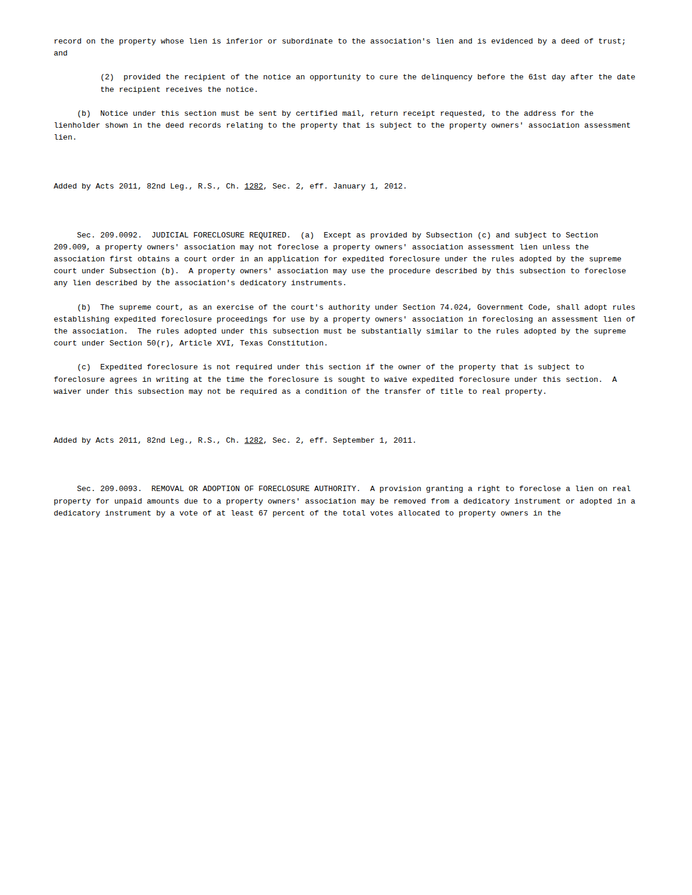record on the property whose lien is inferior or subordinate to the association's lien and is evidenced by a deed of trust; and
(2) provided the recipient of the notice an opportunity to cure the delinquency before the 61st day after the date the recipient receives the notice.
(b) Notice under this section must be sent by certified mail, return receipt requested, to the address for the lienholder shown in the deed records relating to the property that is subject to the property owners' association assessment lien.
Added by Acts 2011, 82nd Leg., R.S., Ch. 1282, Sec. 2, eff. January 1, 2012.
Sec. 209.0092. JUDICIAL FORECLOSURE REQUIRED. (a) Except as provided by Subsection (c) and subject to Section 209.009, a property owners' association may not foreclose a property owners' association assessment lien unless the association first obtains a court order in an application for expedited foreclosure under the rules adopted by the supreme court under Subsection (b). A property owners' association may use the procedure described by this subsection to foreclose any lien described by the association's dedicatory instruments.
(b) The supreme court, as an exercise of the court's authority under Section 74.024, Government Code, shall adopt rules establishing expedited foreclosure proceedings for use by a property owners' association in foreclosing an assessment lien of the association. The rules adopted under this subsection must be substantially similar to the rules adopted by the supreme court under Section 50(r), Article XVI, Texas Constitution.
(c) Expedited foreclosure is not required under this section if the owner of the property that is subject to foreclosure agrees in writing at the time the foreclosure is sought to waive expedited foreclosure under this section. A waiver under this subsection may not be required as a condition of the transfer of title to real property.
Added by Acts 2011, 82nd Leg., R.S., Ch. 1282, Sec. 2, eff. September 1, 2011.
Sec. 209.0093. REMOVAL OR ADOPTION OF FORECLOSURE AUTHORITY. A provision granting a right to foreclose a lien on real property for unpaid amounts due to a property owners' association may be removed from a dedicatory instrument or adopted in a dedicatory instrument by a vote of at least 67 percent of the total votes allocated to property owners in the